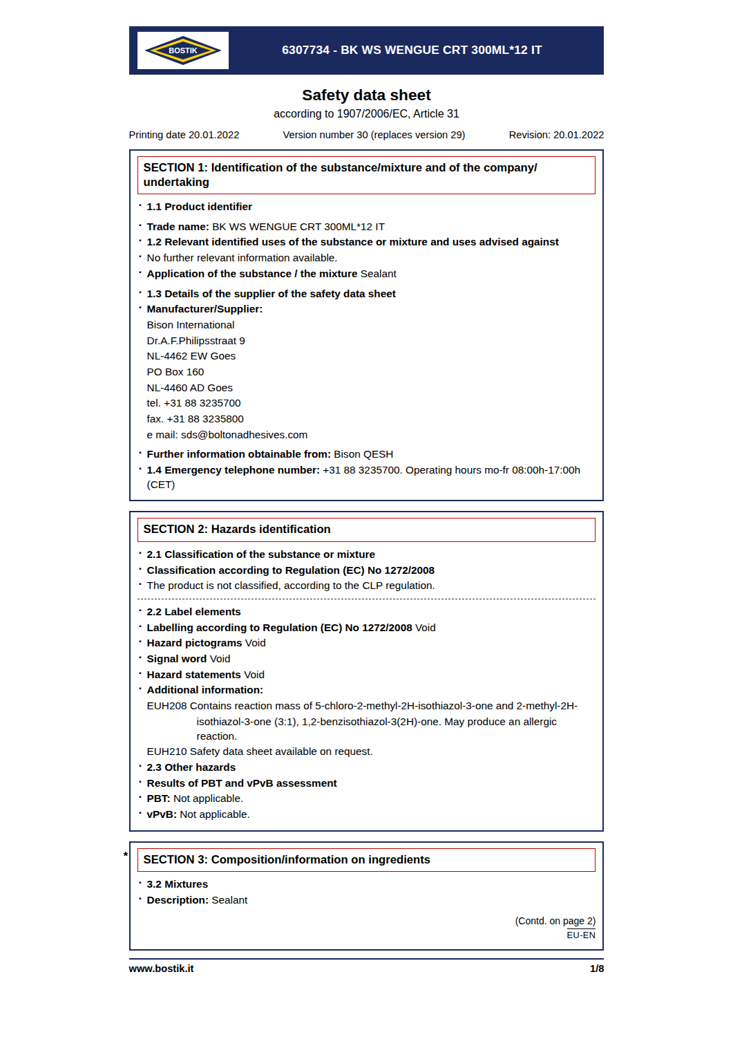BOSTIK
6307734 - BK WS WENGUE CRT 300ML*12 IT
Safety data sheet
according to 1907/2006/EC, Article 31
Printing date 20.01.2022 Version number 30 (replaces version 29) Revision: 20.01.2022
SECTION 1: Identification of the substance/mixture and of the company/
undertaking
1.1 Product identifier
Trade name: BK WS WENGUE CRT 300ML*12 IT
1.2 Relevant identified uses of the substance or mixture and uses advised against
No further relevant information available.
Application of the substance / the mixture Sealant
1.3 Details of the supplier of the safety data sheet
Manufacturer/Supplier:
Bison International
Dr.A.F.Philipsstraat 9
NL-4462 EW Goes
PO Box 160
NL-4460 AD Goes
tel. +31 88 3235700
fax. +31 88 3235800
e mail: sds@boltonadhesives.com
Further information obtainable from: Bison QESH
1.4 Emergency telephone number: +31 88 3235700. Operating hours mo-fr 08:00h-17:00h (CET)
SECTION 2: Hazards identification
2.1 Classification of the substance or mixture
Classification according to Regulation (EC) No 1272/2008
The product is not classified, according to the CLP regulation.
2.2 Label elements
Labelling according to Regulation (EC) No 1272/2008 Void
Hazard pictograms Void
Signal word Void
Hazard statements Void
Additional information:
EUH208 Contains reaction mass of 5-chloro-2-methyl-2H-isothiazol-3-one and 2-methyl-2H-
isothiazol-3-one (3:1), 1,2-benzisothiazol-3(2H)-one. May produce an allergic reaction.
EUH210 Safety data sheet available on request.
2.3 Other hazards
Results of PBT and vPvB assessment
PBT: Not applicable.
vPvB: Not applicable.
*
SECTION 3: Composition/information on ingredients
3.2 Mixtures
Description: Sealant
(Contd. on page 2)
EU-EN
www.bostik.it 1/8